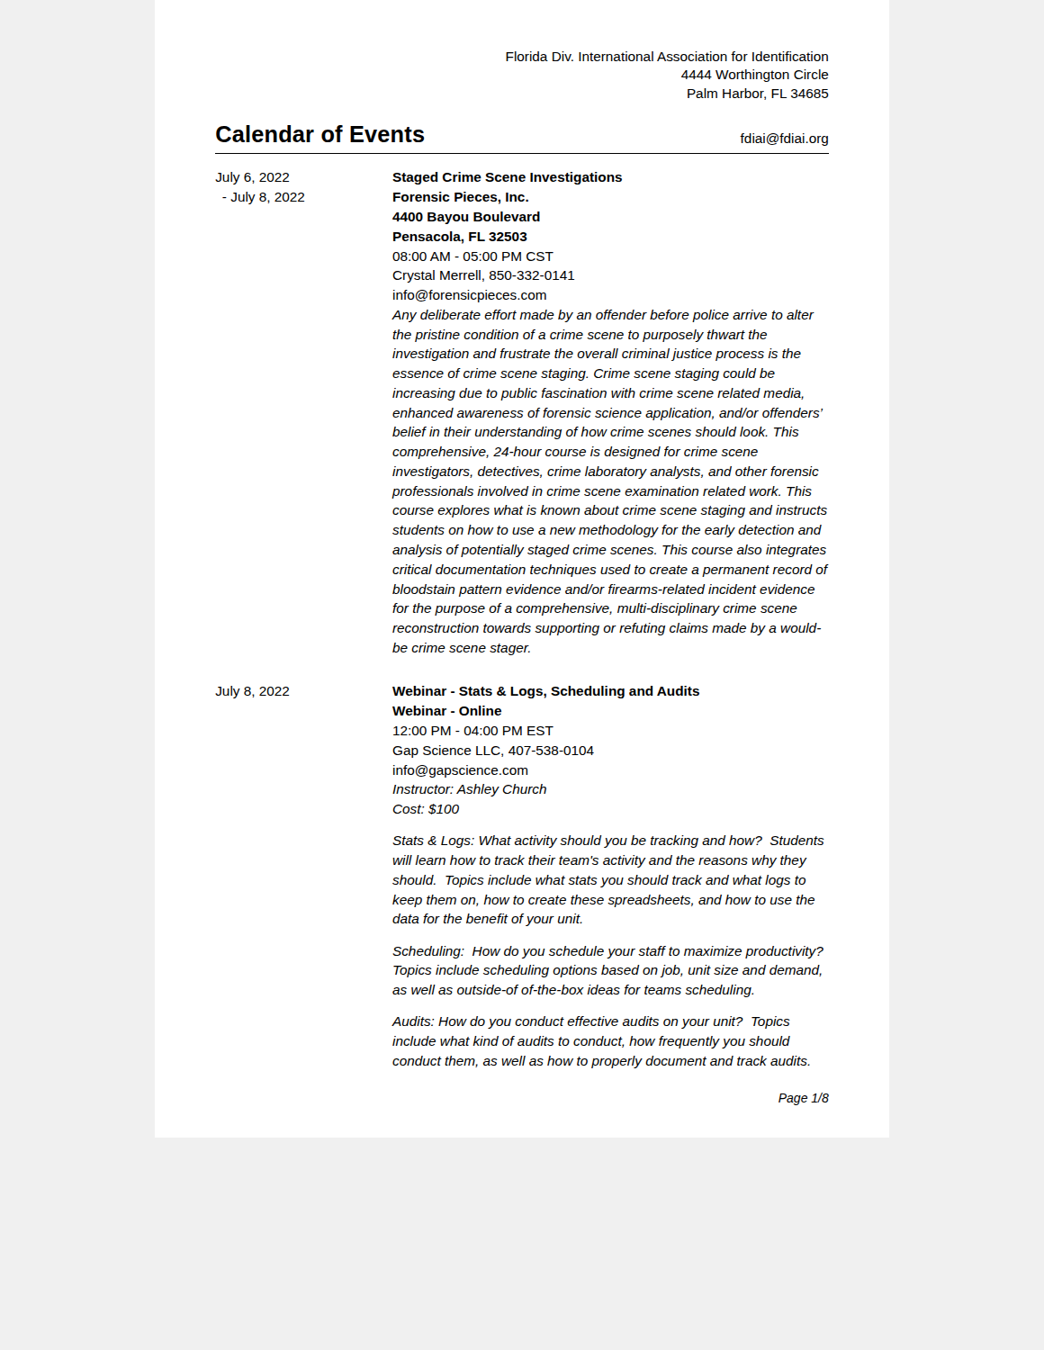Florida Div. International Association for Identification
4444 Worthington Circle
Palm Harbor, FL 34685
Calendar of Events
fdiai@fdiai.org
| July 6, 2022 - July 8, 2022 | Staged Crime Scene Investigations Forensic Pieces, Inc. 4400 Bayou Boulevard Pensacola, FL 32503 08:00 AM - 05:00 PM CST Crystal Merrell, 850-332-0141 info@forensicpieces.com Any deliberate effort made by an offender before police arrive to alter the pristine condition of a crime scene to purposely thwart the investigation and frustrate the overall criminal justice process is the essence of crime scene staging. Crime scene staging could be increasing due to public fascination with crime scene related media, enhanced awareness of forensic science application, and/or offenders’ belief in their understanding of how crime scenes should look. This comprehensive, 24-hour course is designed for crime scene investigators, detectives, crime laboratory analysts, and other forensic professionals involved in crime scene examination related work. This course explores what is known about crime scene staging and instructs students on how to use a new methodology for the early detection and analysis of potentially staged crime scenes. This course also integrates critical documentation techniques used to create a permanent record of bloodstain pattern evidence and/or firearms-related incident evidence for the purpose of a comprehensive, multi-disciplinary crime scene reconstruction towards supporting or refuting claims made by a would-be crime scene stager. |
| July 8, 2022 | Webinar - Stats & Logs, Scheduling and Audits Webinar - Online 12:00 PM - 04:00 PM EST Gap Science LLC, 407-538-0104 info@gapscience.com Instructor: Ashley Church Cost: $100 Stats & Logs: What activity should you be tracking and how? Students will learn how to track their team's activity and the reasons why they should. Topics include what stats you should track and what logs to keep them on, how to create these spreadsheets, and how to use the data for the benefit of your unit. Scheduling: How do you schedule your staff to maximize productivity? Topics include scheduling options based on job, unit size and demand, as well as outside-of of-the-box ideas for teams scheduling. Audits: How do you conduct effective audits on your unit? Topics include what kind of audits to conduct, how frequently you should conduct them, as well as how to properly document and track audits. |
Page 1/8